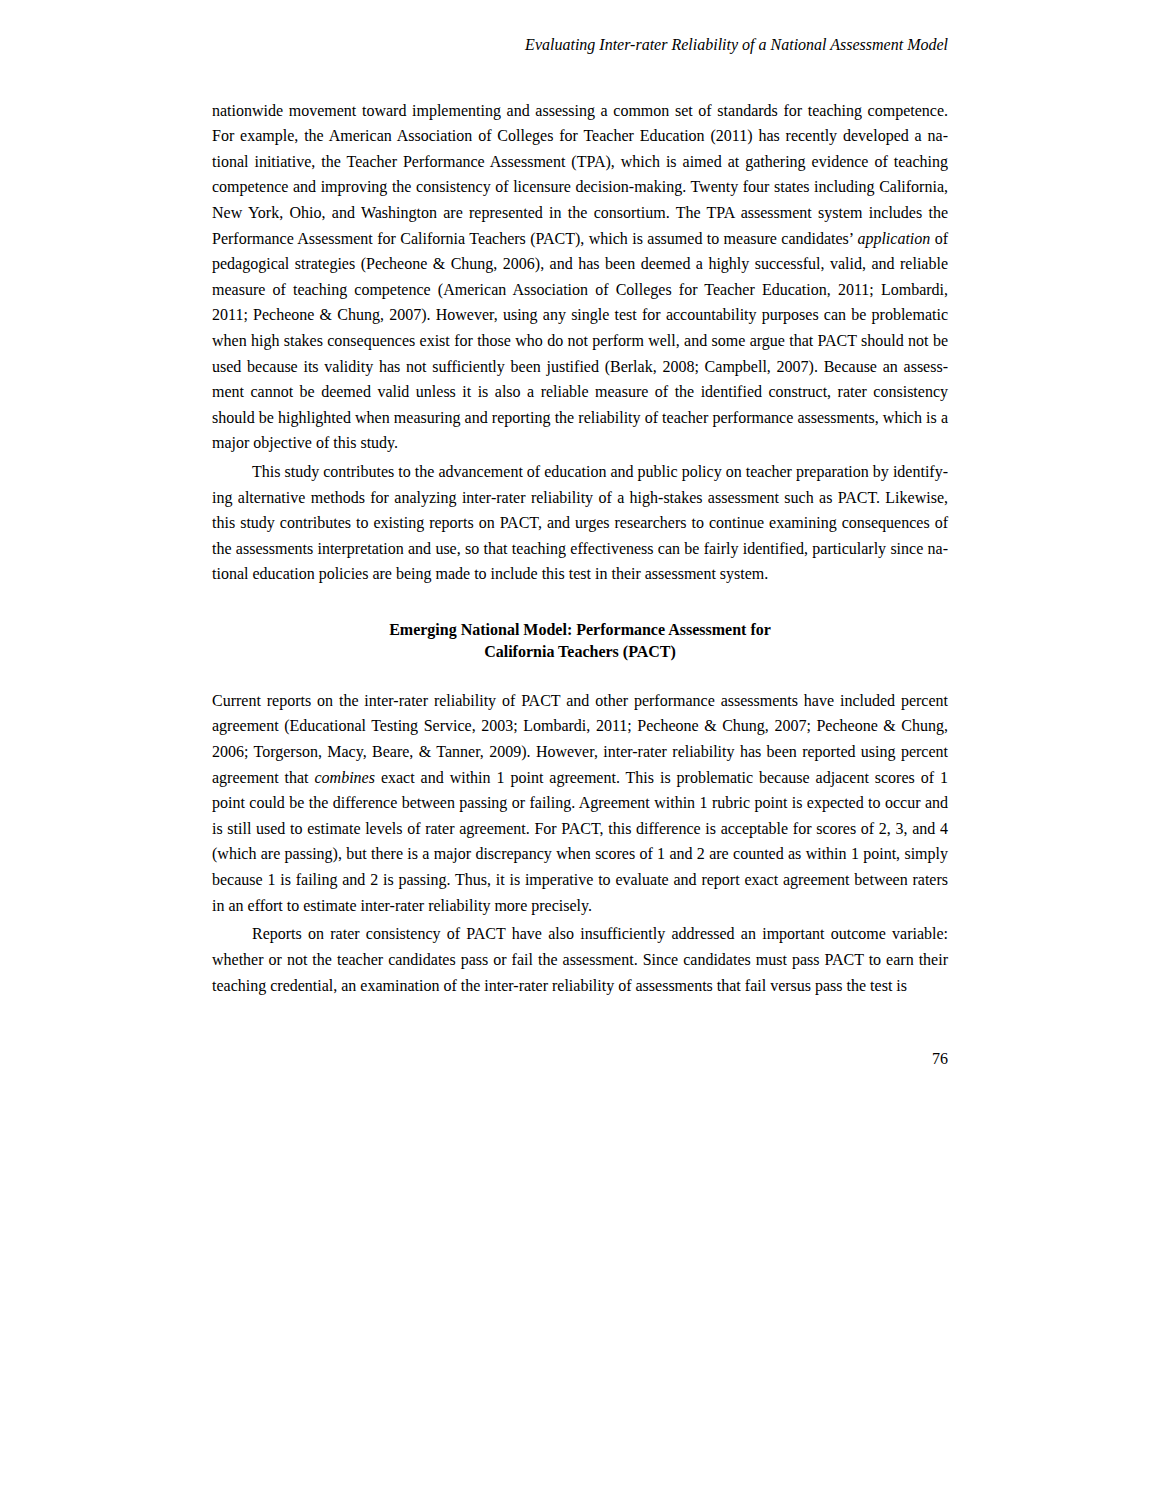Evaluating Inter-rater Reliability of a National Assessment Model
nationwide movement toward implementing and assessing a common set of standards for teaching competence. For example, the American Association of Colleges for Teacher Education (2011) has recently developed a national initiative, the Teacher Performance Assessment (TPA), which is aimed at gathering evidence of teaching competence and improving the consistency of licensure decision-making. Twenty four states including California, New York, Ohio, and Washington are represented in the consortium. The TPA assessment system includes the Performance Assessment for California Teachers (PACT), which is assumed to measure candidates’ application of pedagogical strategies (Pecheone & Chung, 2006), and has been deemed a highly successful, valid, and reliable measure of teaching competence (American Association of Colleges for Teacher Education, 2011; Lombardi, 2011; Pecheone & Chung, 2007). However, using any single test for accountability purposes can be problematic when high stakes consequences exist for those who do not perform well, and some argue that PACT should not be used because its validity has not sufficiently been justified (Berlak, 2008; Campbell, 2007). Because an assessment cannot be deemed valid unless it is also a reliable measure of the identified construct, rater consistency should be highlighted when measuring and reporting the reliability of teacher performance assessments, which is a major objective of this study.
This study contributes to the advancement of education and public policy on teacher preparation by identifying alternative methods for analyzing inter-rater reliability of a high-stakes assessment such as PACT. Likewise, this study contributes to existing reports on PACT, and urges researchers to continue examining consequences of the assessments interpretation and use, so that teaching effectiveness can be fairly identified, particularly since national education policies are being made to include this test in their assessment system.
Emerging National Model: Performance Assessment for
California Teachers (PACT)
Current reports on the inter-rater reliability of PACT and other performance assessments have included percent agreement (Educational Testing Service, 2003; Lombardi, 2011; Pecheone & Chung, 2007; Pecheone & Chung, 2006; Torgerson, Macy, Beare, & Tanner, 2009). However, inter-rater reliability has been reported using percent agreement that combines exact and within 1 point agreement. This is problematic because adjacent scores of 1 point could be the difference between passing or failing. Agreement within 1 rubric point is expected to occur and is still used to estimate levels of rater agreement. For PACT, this difference is acceptable for scores of 2, 3, and 4 (which are passing), but there is a major discrepancy when scores of 1 and 2 are counted as within 1 point, simply because 1 is failing and 2 is passing. Thus, it is imperative to evaluate and report exact agreement between raters in an effort to estimate inter-rater reliability more precisely.
Reports on rater consistency of PACT have also insufficiently addressed an important outcome variable: whether or not the teacher candidates pass or fail the assessment. Since candidates must pass PACT to earn their teaching credential, an examination of the inter-rater reliability of assessments that fail versus pass the test is
76